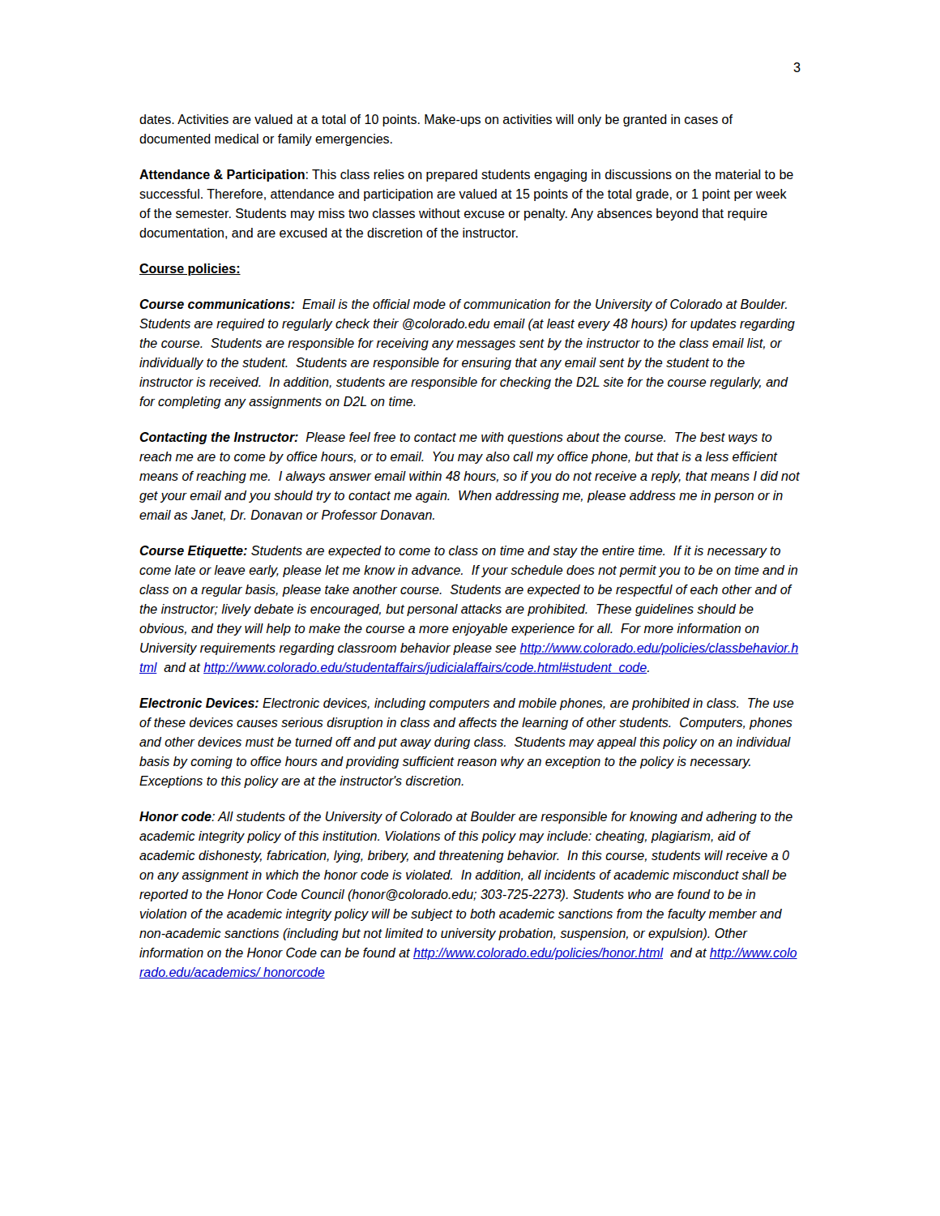3
dates. Activities are valued at a total of 10 points. Make-ups on activities will only be granted in cases of documented medical or family emergencies.
Attendance & Participation: This class relies on prepared students engaging in discussions on the material to be successful. Therefore, attendance and participation are valued at 15 points of the total grade, or 1 point per week of the semester. Students may miss two classes without excuse or penalty. Any absences beyond that require documentation, and are excused at the discretion of the instructor.
Course policies:
Course communications: Email is the official mode of communication for the University of Colorado at Boulder. Students are required to regularly check their @colorado.edu email (at least every 48 hours) for updates regarding the course. Students are responsible for receiving any messages sent by the instructor to the class email list, or individually to the student. Students are responsible for ensuring that any email sent by the student to the instructor is received. In addition, students are responsible for checking the D2L site for the course regularly, and for completing any assignments on D2L on time.
Contacting the Instructor: Please feel free to contact me with questions about the course. The best ways to reach me are to come by office hours, or to email. You may also call my office phone, but that is a less efficient means of reaching me. I always answer email within 48 hours, so if you do not receive a reply, that means I did not get your email and you should try to contact me again. When addressing me, please address me in person or in email as Janet, Dr. Donavan or Professor Donavan.
Course Etiquette: Students are expected to come to class on time and stay the entire time. If it is necessary to come late or leave early, please let me know in advance. If your schedule does not permit you to be on time and in class on a regular basis, please take another course. Students are expected to be respectful of each other and of the instructor; lively debate is encouraged, but personal attacks are prohibited. These guidelines should be obvious, and they will help to make the course a more enjoyable experience for all. For more information on University requirements regarding classroom behavior please see http://www.colorado.edu/policies/classbehavior.html and at http://www.colorado.edu/studentaffairs/judicialaffairs/code.html#student_code.
Electronic Devices: Electronic devices, including computers and mobile phones, are prohibited in class. The use of these devices causes serious disruption in class and affects the learning of other students. Computers, phones and other devices must be turned off and put away during class. Students may appeal this policy on an individual basis by coming to office hours and providing sufficient reason why an exception to the policy is necessary. Exceptions to this policy are at the instructor's discretion.
Honor code: All students of the University of Colorado at Boulder are responsible for knowing and adhering to the academic integrity policy of this institution. Violations of this policy may include: cheating, plagiarism, aid of academic dishonesty, fabrication, lying, bribery, and threatening behavior. In this course, students will receive a 0 on any assignment in which the honor code is violated. In addition, all incidents of academic misconduct shall be reported to the Honor Code Council (honor@colorado.edu; 303-725-2273). Students who are found to be in violation of the academic integrity policy will be subject to both academic sanctions from the faculty member and non-academic sanctions (including but not limited to university probation, suspension, or expulsion). Other information on the Honor Code can be found at http://www.colorado.edu/policies/honor.html and at http://www.colorado.edu/academics/ honorcode